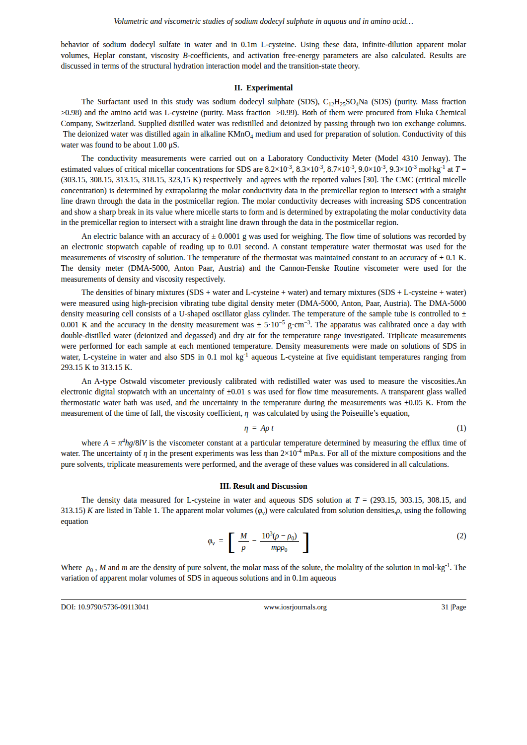Volumetric and viscometric studies of sodium dodecyl sulphate in aquous and in amino acid…
behavior of sodium dodecyl sulfate in water and in 0.1m L-cysteine. Using these data, infinite-dilution apparent molar volumes, Heplar constant, viscosity B-coefficients, and activation free-energy parameters are also calculated. Results are discussed in terms of the structural hydration interaction model and the transition-state theory.
II. Experimental
The Surfactant used in this study was sodium dodecyl sulphate (SDS), C12H25SO4Na (SDS) (purity. Mass fraction ≥0.98) and the amino acid was L-cysteine (purity. Mass fraction ≥0.99). Both of them were procured from Fluka Chemical Company, Switzerland. Supplied distilled water was redistilled and deionized by passing through two ion exchange columns. The deionized water was distilled again in alkaline KMnO4 medium and used for preparation of solution. Conductivity of this water was found to be about 1.00 μS.
The conductivity measurements were carried out on a Laboratory Conductivity Meter (Model 4310 Jenway). The estimated values of critical micellar concentrations for SDS are 8.2×10-3, 8.3×10-3, 8.7×10-3, 9.0×10-3, 9.3×10-3 mol.kg-1 at T = (303.15, 308.15, 313.15, 318.15, 323,15 K) respectively and agrees with the reported values [30]. The CMC (critical micelle concentration) is determined by extrapolating the molar conductivity data in the premicellar region to intersect with a straight line drawn through the data in the postmicellar region. The molar conductivity decreases with increasing SDS concentration and show a sharp break in its value where micelle starts to form and is determined by extrapolating the molar conductivity data in the premicellar region to intersect with a straight line drawn through the data in the postmicellar region.
An electric balance with an accuracy of ± 0.0001 g was used for weighing. The flow time of solutions was recorded by an electronic stopwatch capable of reading up to 0.01 second. A constant temperature water thermostat was used for the measurements of viscosity of solution. The temperature of the thermostat was maintained constant to an accuracy of ± 0.1 K. The density meter (DMA-5000, Anton Paar, Austria) and the Cannon-Fenske Routine viscometer were used for the measurements of density and viscosity respectively.
The densities of binary mixtures (SDS + water and L-cysteine + water) and ternary mixtures (SDS + L-cysteine + water) were measured using high-precision vibrating tube digital density meter (DMA-5000, Anton, Paar, Austria). The DMA-5000 density measuring cell consists of a U-shaped oscillator glass cylinder. The temperature of the sample tube is controlled to ± 0.001 K and the accuracy in the density measurement was ± 5·10−5 g·cm−3. The apparatus was calibrated once a day with double-distilled water (deionized and degassed) and dry air for the temperature range investigated. Triplicate measurements were performed for each sample at each mentioned temperature. Density measurements were made on solutions of SDS in water, L-cysteine in water and also SDS in 0.1 mol kg-1 aqueous L-cysteine at five equidistant temperatures ranging from 293.15 K to 313.15 K.
An A-type Ostwald viscometer previously calibrated with redistilled water was used to measure the viscosities.An electronic digital stopwatch with an uncertainty of ±0.01 s was used for flow time measurements. A transparent glass walled thermostatic water bath was used, and the uncertainty in the temperature during the measurements was ±0.05 K. From the measurement of the time of fall, the viscosity coefficient, η was calculated by using the Poiseuille’s equation,
η = Aρ t (1)
where A = π4hg/8lV is the viscometer constant at a particular temperature determined by measuring the efflux time of water. The uncertainty of η in the present experiments was less than 2×10-4 mPa.s. For all of the mixture compositions and the pure solvents, triplicate measurements were performed, and the average of these values was considered in all calculations.
III. Result and Discussion
The density data measured for L-cysteine in water and aqueous SDS solution at T = (293.15, 303.15, 308.15, and 313.15) K are listed in Table 1. The apparent molar volumes (φv) were calculated from solution densities,ρ, using the following equation
φv = [ Mρ − 103(ρ − ρ0) mρρ0 ] (2)
Where ρ0 , M and m are the density of pure solvent, the molar mass of the solute, the molality of the solution in mol·kg-1. The variation of apparent molar volumes of SDS in aqueous solutions and in 0.1m aqueous
DOI: 10.9790/5736-09113041 www.iosrjournals.org 31 |Page